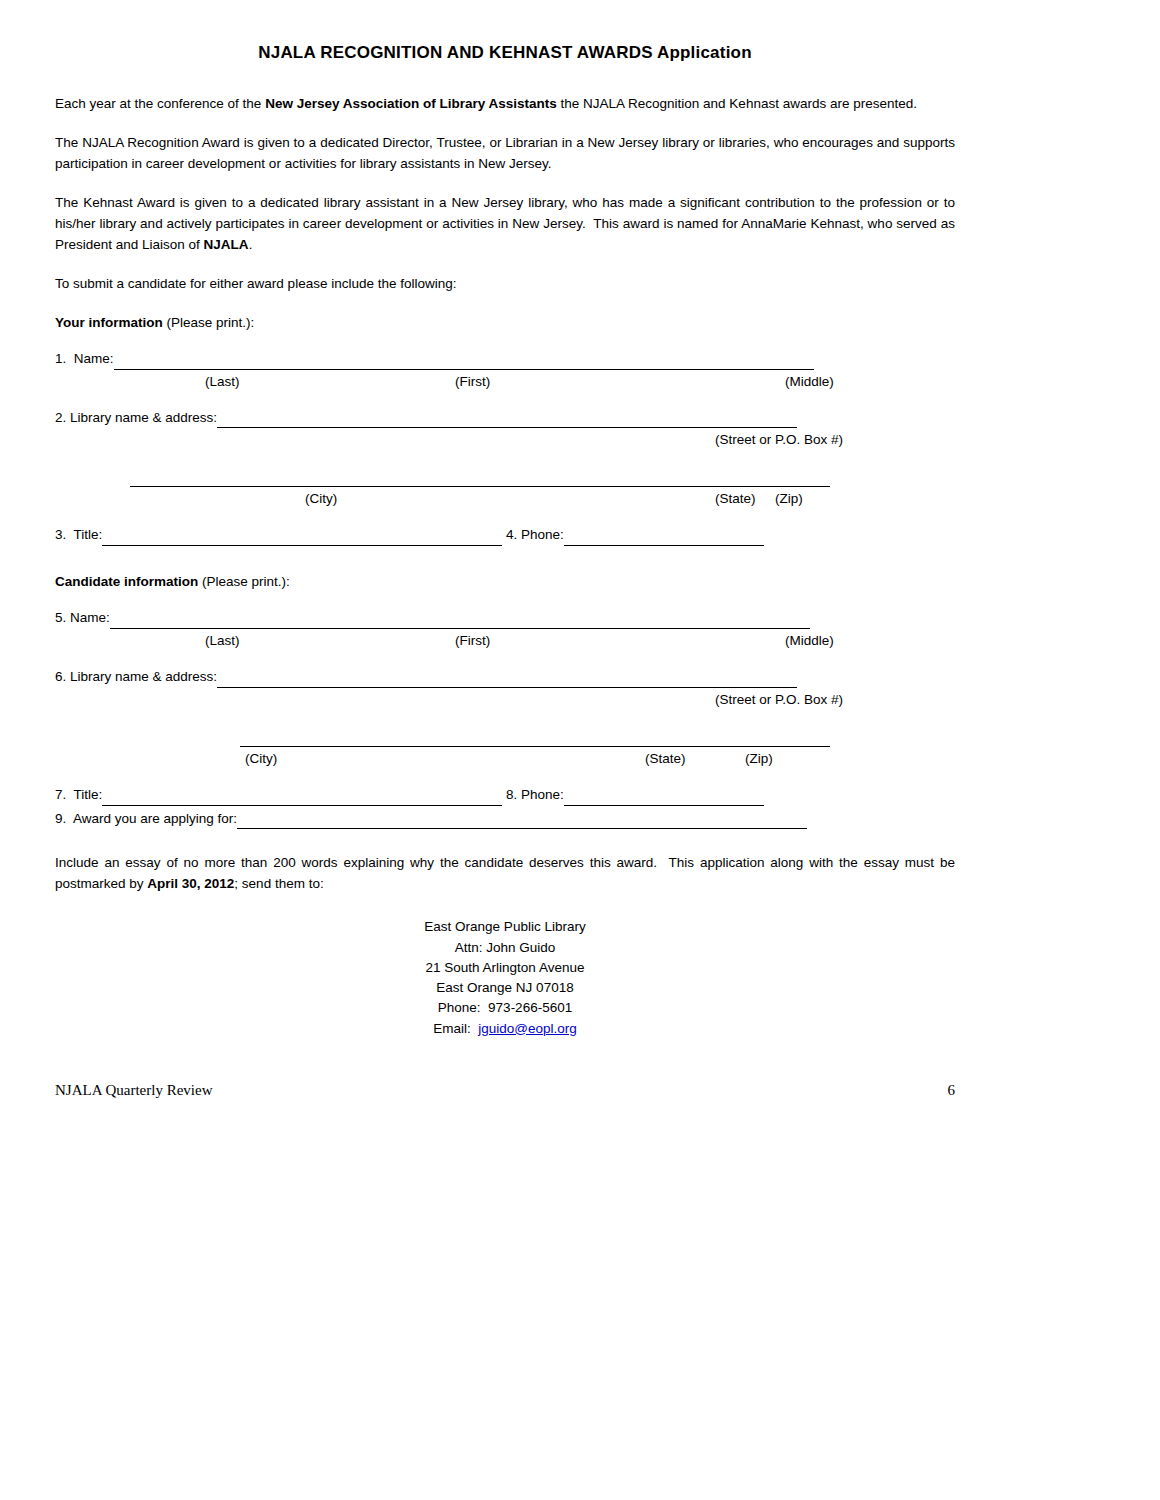NJALA RECOGNITION AND KEHNAST AWARDS Application
Each year at the conference of the New Jersey Association of Library Assistants the NJALA Recognition and Kehnast awards are presented.
The NJALA Recognition Award is given to a dedicated Director, Trustee, or Librarian in a New Jersey library or libraries, who encourages and supports participation in career development or activities for library assistants in New Jersey.
The Kehnast Award is given to a dedicated library assistant in a New Jersey library, who has made a significant contribution to the profession or to his/her library and actively participates in career development or activities in New Jersey. This award is named for AnnaMarie Kehnast, who served as President and Liaison of NJALA.
To submit a candidate for either award please include the following:
Your information (Please print.):
1. Name:
(Last)(First)(Middle)
2. Library name & address:
(Street or P.O. Box #)
(City)(State)(Zip)
3. Title: 4. Phone:
Candidate information (Please print.):
5. Name:
(Last)(First)(Middle)
6. Library name & address:
(Street or P.O. Box #)
(City)(State)(Zip)
7. Title: 8. Phone:
9. Award you are applying for:
Include an essay of no more than 200 words explaining why the candidate deserves this award. This application along with the essay must be postmarked by April 30, 2012; send them to:
East Orange Public Library
Attn: John Guido
21 South Arlington Avenue
East Orange NJ 07018
Phone: 973-266-5601
Email: jguido@eopl.org
NJALA Quarterly Review 6